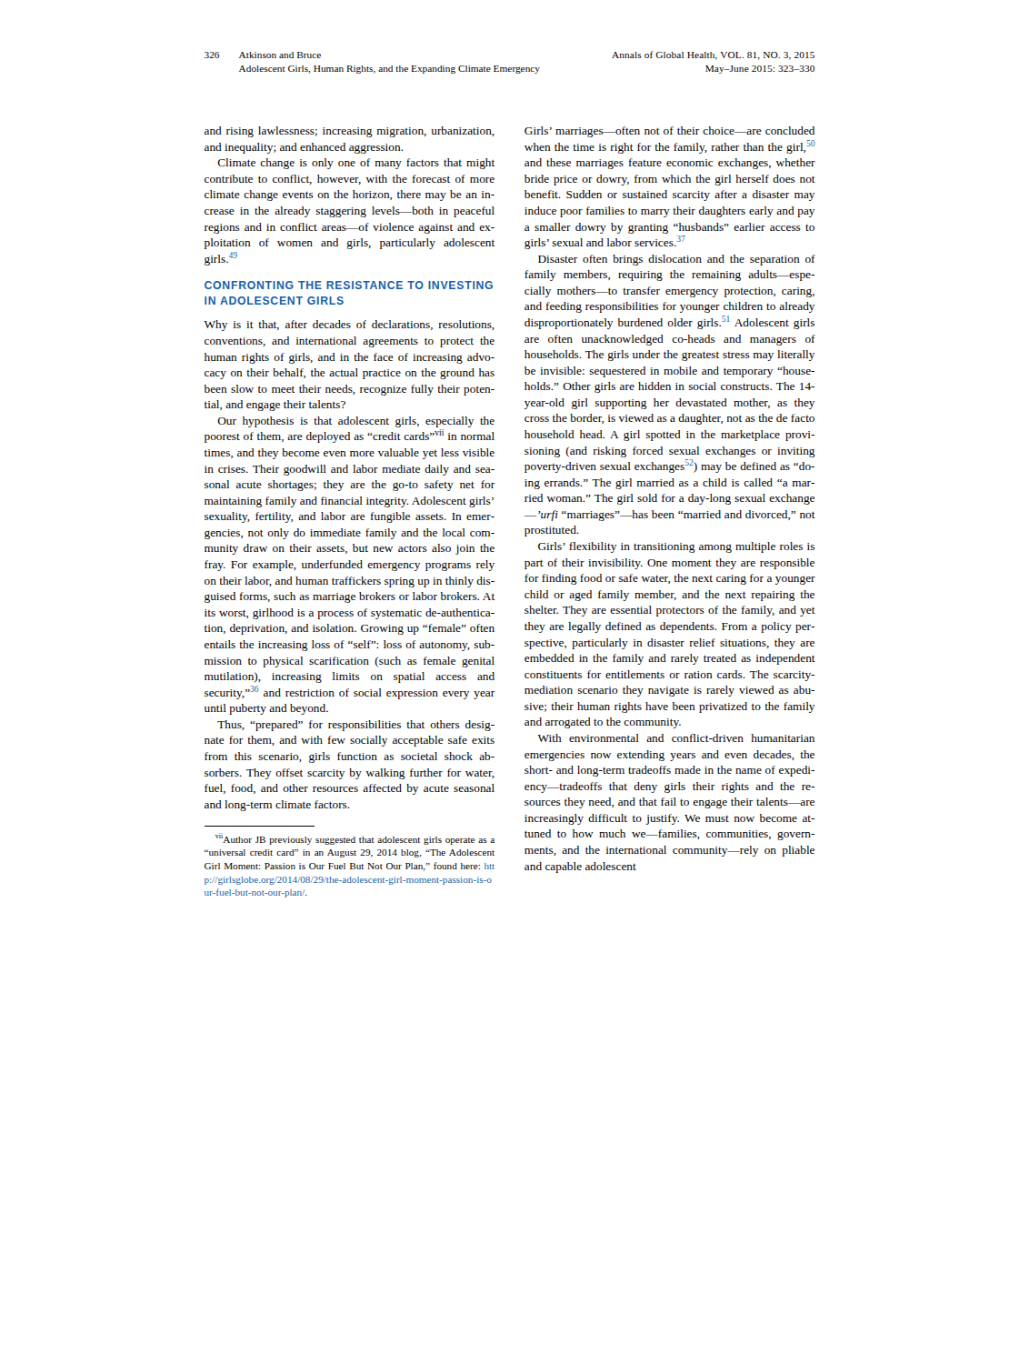326
Atkinson and Bruce
Adolescent Girls, Human Rights, and the Expanding Climate Emergency
Annals of Global Health, VOL. 81, NO. 3, 2015
May–June 2015: 323–330
and rising lawlessness; increasing migration, urbanization, and inequality; and enhanced aggression.
Climate change is only one of many factors that might contribute to conflict, however, with the forecast of more climate change events on the horizon, there may be an increase in the already staggering levels—both in peaceful regions and in conflict areas—of violence against and exploitation of women and girls, particularly adolescent girls.49
Confronting the Resistance to Investing in Adolescent Girls
Why is it that, after decades of declarations, resolutions, conventions, and international agreements to protect the human rights of girls, and in the face of increasing advocacy on their behalf, the actual practice on the ground has been slow to meet their needs, recognize fully their potential, and engage their talents?
Our hypothesis is that adolescent girls, especially the poorest of them, are deployed as “credit cards”vii in normal times, and they become even more valuable yet less visible in crises. Their goodwill and labor mediate daily and seasonal acute shortages; they are the go-to safety net for maintaining family and financial integrity. Adolescent girls’ sexuality, fertility, and labor are fungible assets. In emergencies, not only do immediate family and the local community draw on their assets, but new actors also join the fray. For example, underfunded emergency programs rely on their labor, and human traffickers spring up in thinly disguised forms, such as marriage brokers or labor brokers. At its worst, girlhood is a process of systematic de-authentication, deprivation, and isolation. Growing up “female” often entails the increasing loss of “self”: loss of autonomy, submission to physical scarification (such as female genital mutilation), increasing limits on spatial access and security,”36 and restriction of social expression every year until puberty and beyond.
Thus, “prepared” for responsibilities that others designate for them, and with few socially acceptable safe exits from this scenario, girls function as societal shock absorbers. They offset scarcity by walking further for water, fuel, food, and other resources affected by acute seasonal and long-term climate factors.
viiAuthor JB previously suggested that adolescent girls operate as a “universal credit card” in an August 29, 2014 blog, “The Adolescent Girl Moment: Passion is Our Fuel But Not Our Plan,” found here: http://girlsglobe.org/2014/08/29/the-adolescent-girl-moment-passion-is-our-fuel-but-not-our-plan/.
Girls’ marriages—often not of their choice—are concluded when the time is right for the family, rather than the girl,50 and these marriages feature economic exchanges, whether bride price or dowry, from which the girl herself does not benefit. Sudden or sustained scarcity after a disaster may induce poor families to marry their daughters early and pay a smaller dowry by granting “husbands” earlier access to girls’ sexual and labor services.37
Disaster often brings dislocation and the separation of family members, requiring the remaining adults—especially mothers—to transfer emergency protection, caring, and feeding responsibilities for younger children to already disproportionately burdened older girls.51 Adolescent girls are often unacknowledged co-heads and managers of households. The girls under the greatest stress may literally be invisible: sequestered in mobile and temporary “households.” Other girls are hidden in social constructs. The 14-year-old girl supporting her devastated mother, as they cross the border, is viewed as a daughter, not as the de facto household head. A girl spotted in the marketplace provisioning (and risking forced sexual exchanges or inviting poverty-driven sexual exchanges52) may be defined as “doing errands.” The girl married as a child is called “a married woman.” The girl sold for a day-long sexual exchange—’urfi “marriages”—has been “married and divorced,” not prostituted.
Girls’ flexibility in transitioning among multiple roles is part of their invisibility. One moment they are responsible for finding food or safe water, the next caring for a younger child or aged family member, and the next repairing the shelter. They are essential protectors of the family, and yet they are legally defined as dependents. From a policy perspective, particularly in disaster relief situations, they are embedded in the family and rarely treated as independent constituents for entitlements or ration cards. The scarcity-mediation scenario they navigate is rarely viewed as abusive; their human rights have been privatized to the family and arrogated to the community.
With environmental and conflict-driven humanitarian emergencies now extending years and even decades, the short- and long-term tradeoffs made in the name of expediency—tradeoffs that deny girls their rights and the resources they need, and that fail to engage their talents—are increasingly difficult to justify. We must now become attuned to how much we—families, communities, governments, and the international community—rely on pliable and capable adolescent